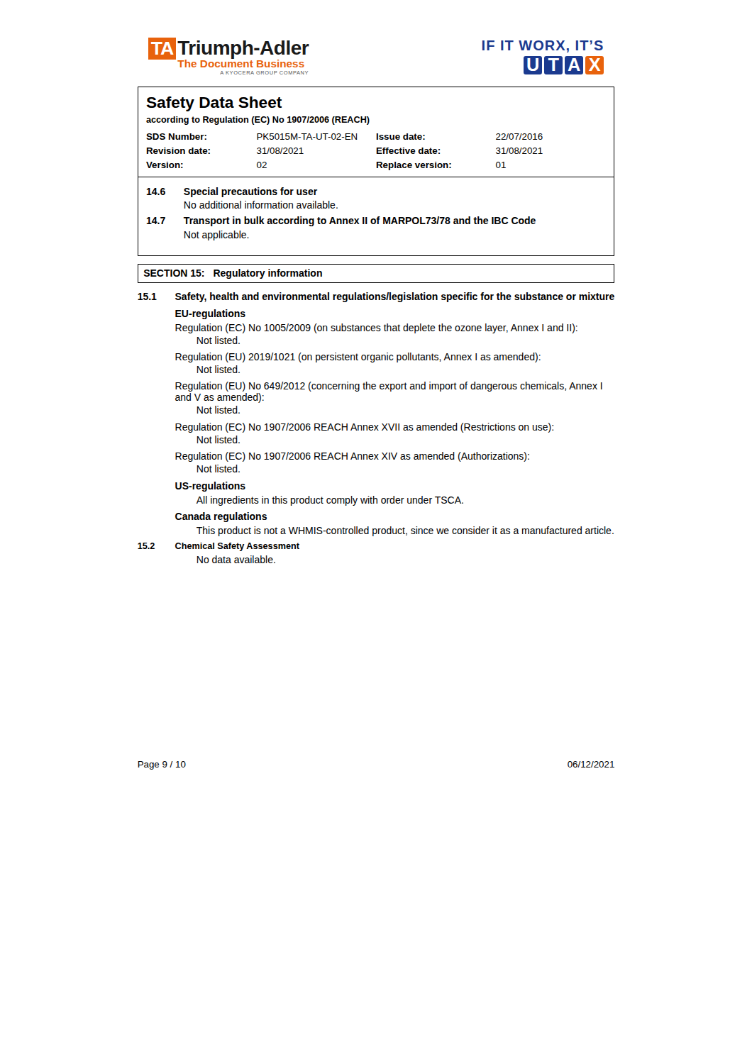TA
Triumph-Adler
The Document Business
A KYOCERA GROUP COMPANY
IF IT WORX, IT’S
UTAX
Safety Data Sheet
according to Regulation (EC) No 1907/2006 (REACH)
| SDS Number: | PK5015M-TA-UT-02-EN | Issue date: | 22/07/2016 |
| Revision date: | 31/08/2021 | Effective date: | 31/08/2021 |
| Version: | 02 | Replace version: | 01 |
14.6
Special precautions for user
No additional information available.
14.7
Transport in bulk according to Annex II of MARPOL73/78 and the IBC Code
Not applicable.
SECTION 15: Regulatory information
15.1
Safety, health and environmental regulations/legislation specific for the substance or mixture
EU-regulations
Regulation (EC) No 1005/2009 (on substances that deplete the ozone layer, Annex I and II):
Not listed.
Regulation (EU) 2019/1021 (on persistent organic pollutants, Annex I as amended):
Not listed.
Regulation (EU) No 649/2012 (concerning the export and import of dangerous chemicals, Annex I and V as amended):
Not listed.
Regulation (EC) No 1907/2006 REACH Annex XVII as amended (Restrictions on use):
Not listed.
Regulation (EC) No 1907/2006 REACH Annex XIV as amended (Authorizations):
Not listed.
US-regulations
All ingredients in this product comply with order under TSCA.
Canada regulations
This product is not a WHMIS-controlled product, since we consider it as a manufactured article.
15.2
Chemical Safety Assessment
No data available.
Page 9 / 10
06/12/2021